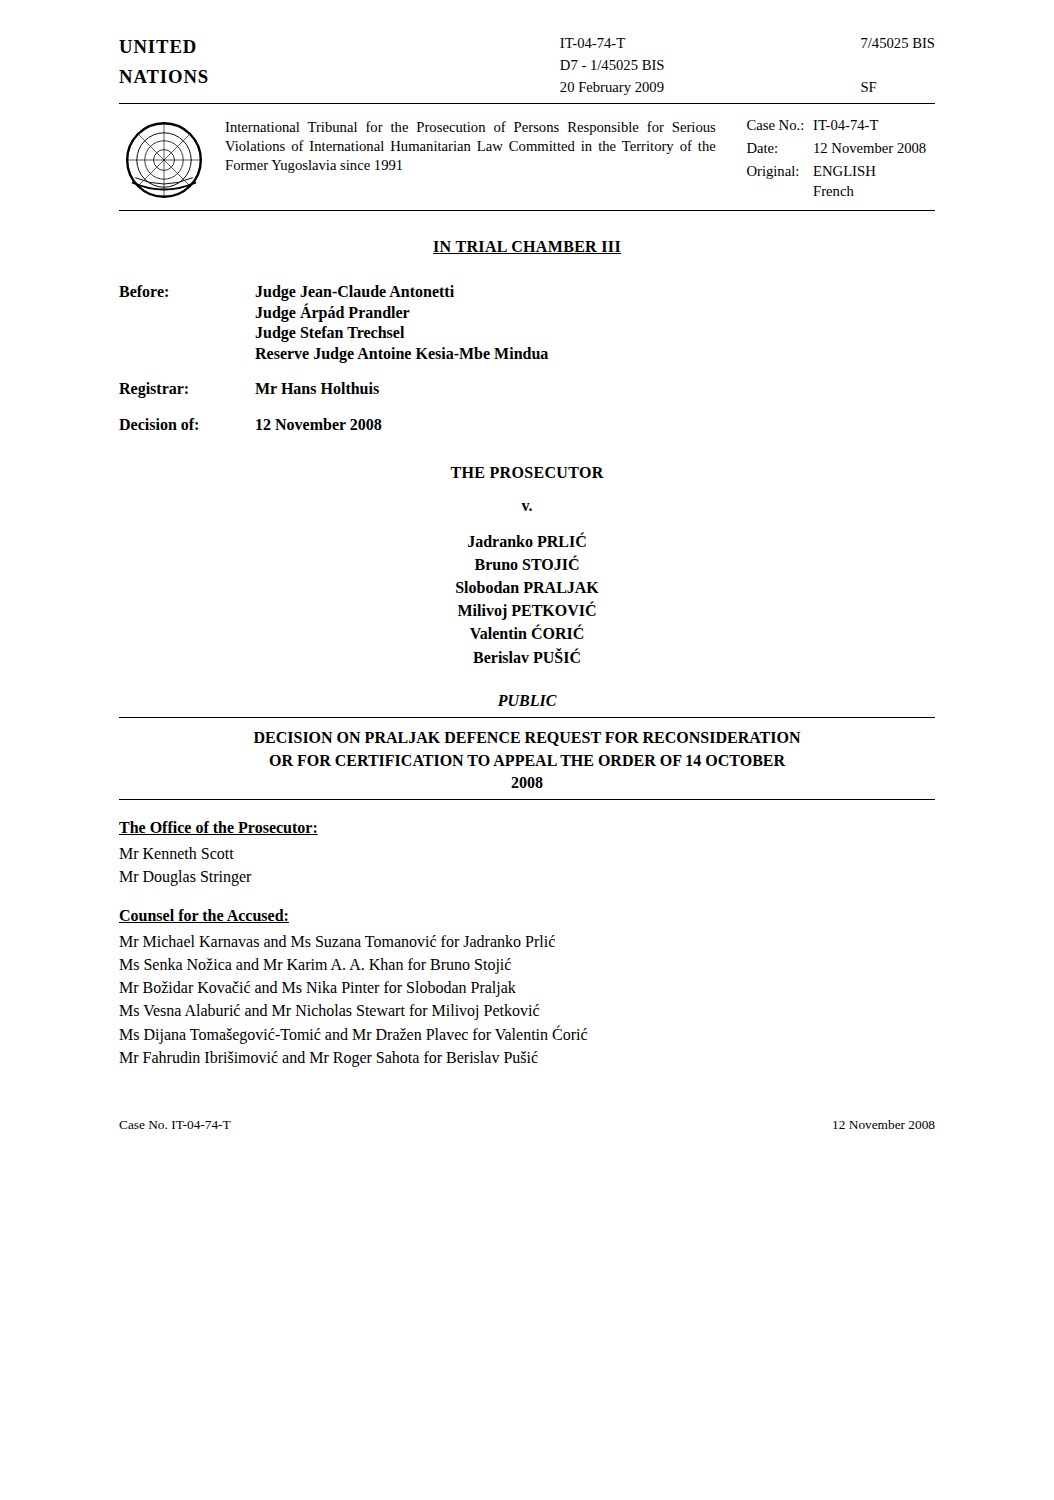UNITED
NATIONS
IT-04-74-T
D7 - 1/45025 BIS
20 February 2009
7/45025 BIS
SF
International Tribunal for the Prosecution of Persons Responsible for Serious Violations of International Humanitarian Law Committed in the Territory of the Former Yugoslavia since 1991
| Case No.: | IT-04-74-T |
| Date: | 12 November 2008 |
| Original: | ENGLISH French |
IN TRIAL CHAMBER III
| Before: | Judge Jean-Claude Antonetti Judge Árpád Prandler Judge Stefan Trechsel Reserve Judge Antoine Kesia-Mbe Mindua |
| Registrar: | Mr Hans Holthuis |
| Decision of: | 12 November 2008 |
THE PROSECUTOR
v.
Jadranko PRLIĆ
Bruno STOJIĆ
Slobodan PRALJAK
Milivoj PETKOVIĆ
Valentin ĆORIĆ
Berislav PUŠIĆ
PUBLIC
Decision on Praljak Defence Request for Reconsideration
or for Certification to Appeal the Order of 14 October
2008
The Office of the Prosecutor:
Mr Kenneth Scott
Mr Douglas Stringer
Counsel for the Accused:
Mr Michael Karnavas and Ms Suzana Tomanović for Jadranko Prlić
Ms Senka Nožica and Mr Karim A. A. Khan for Bruno Stojić
Mr Božidar Kovačić and Ms Nika Pinter for Slobodan Praljak
Ms Vesna Alaburić and Mr Nicholas Stewart for Milivoj Petković
Ms Dijana Tomašegović-Tomić and Mr Dražen Plavec for Valentin Ćorić
Mr Fahrudin Ibrišimović and Mr Roger Sahota for Berislav Pušić
Case No. IT-04-74-T 12 November 2008